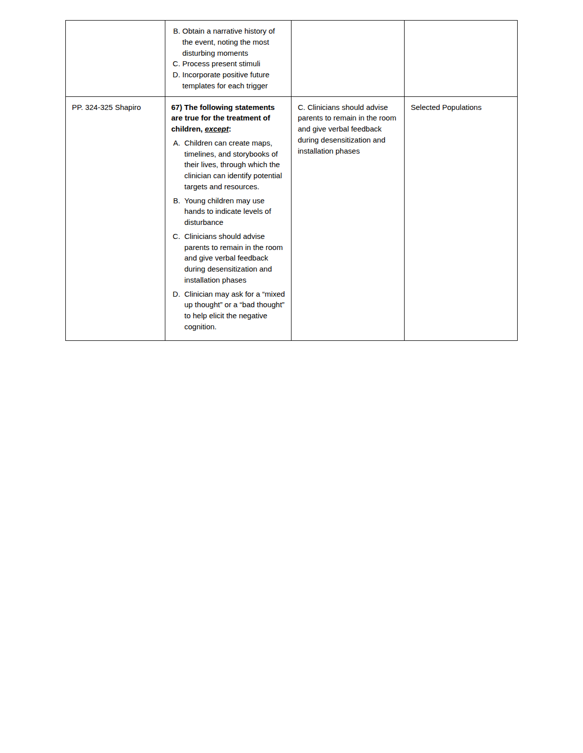| | Obtain a narrative history of the event, noting the most disturbing moments Process present stimuli Incorporate positive future templates for each trigger | | |
| PP. 324-325 Shapiro | 67) The following statements are true for the treatment of children, except : Children can create maps, timelines, and storybooks of their lives, through which the clinician can identify potential targets and resources. Young children may use hands to indicate levels of disturbance Clinicians should advise parents to remain in the room and give verbal feedback during desensitization and installation phases Clinician may ask for a “mixed up thought” or a “bad thought” to help elicit the negative cognition. | C. Clinicians should advise parents to remain in the room and give verbal feedback during desensitization and installation phases | Selected Populations |